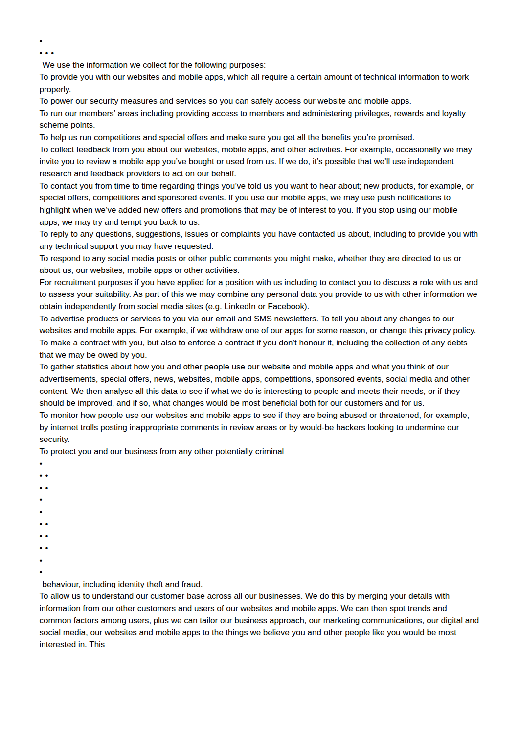We use the information we collect for the following purposes:
To provide you with our websites and mobile apps, which all require a certain amount of technical information to work properly.
To power our security measures and services so you can safely access our website and mobile apps.
To run our members’ areas including providing access to members and administering privileges, rewards and loyalty scheme points.
To help us run competitions and special offers and make sure you get all the benefits you’re promised.
To collect feedback from you about our websites, mobile apps, and other activities. For example, occasionally we may invite you to review a mobile app you’ve bought or used from us. If we do, it’s possible that we’ll use independent research and feedback providers to act on our behalf.
To contact you from time to time regarding things you’ve told us you want to hear about; new products, for example, or special offers, competitions and sponsored events. If you use our mobile apps, we may use push notifications to highlight when we’ve added new offers and promotions that may be of interest to you. If you stop using our mobile apps, we may try and tempt you back to us.
To reply to any questions, suggestions, issues or complaints you have contacted us about, including to provide you with any technical support you may have requested.
To respond to any social media posts or other public comments you might make, whether they are directed to us or about us, our websites, mobile apps or other activities.
For recruitment purposes if you have applied for a position with us including to contact you to discuss a role with us and to assess your suitability. As part of this we may combine any personal data you provide to us with other information we obtain independently from social media sites (e.g. LinkedIn or Facebook).
To advertise products or services to you via our email and SMS newsletters. To tell you about any changes to our websites and mobile apps. For example, if we withdraw one of our apps for some reason, or change this privacy policy.
To make a contract with you, but also to enforce a contract if you don’t honour it, including the collection of any debts that we may be owed by you.
To gather statistics about how you and other people use our website and mobile apps and what you think of our advertisements, special offers, news, websites, mobile apps, competitions, sponsored events, social media and other content. We then analyse all this data to see if what we do is interesting to people and meets their needs, or if they should be improved, and if so, what changes would be most beneficial both for our customers and for us.
To monitor how people use our websites and mobile apps to see if they are being abused or threatened, for example, by internet trolls posting inappropriate comments in review areas or by would-be hackers looking to undermine our security.
To protect you and our business from any other potentially criminal
behaviour, including identity theft and fraud.
To allow us to understand our customer base across all our businesses. We do this by merging your details with information from our other customers and users of our websites and mobile apps. We can then spot trends and common factors among users, plus we can tailor our business approach, our marketing communications, our digital and social media, our websites and mobile apps to the things we believe you and other people like you would be most interested in. This